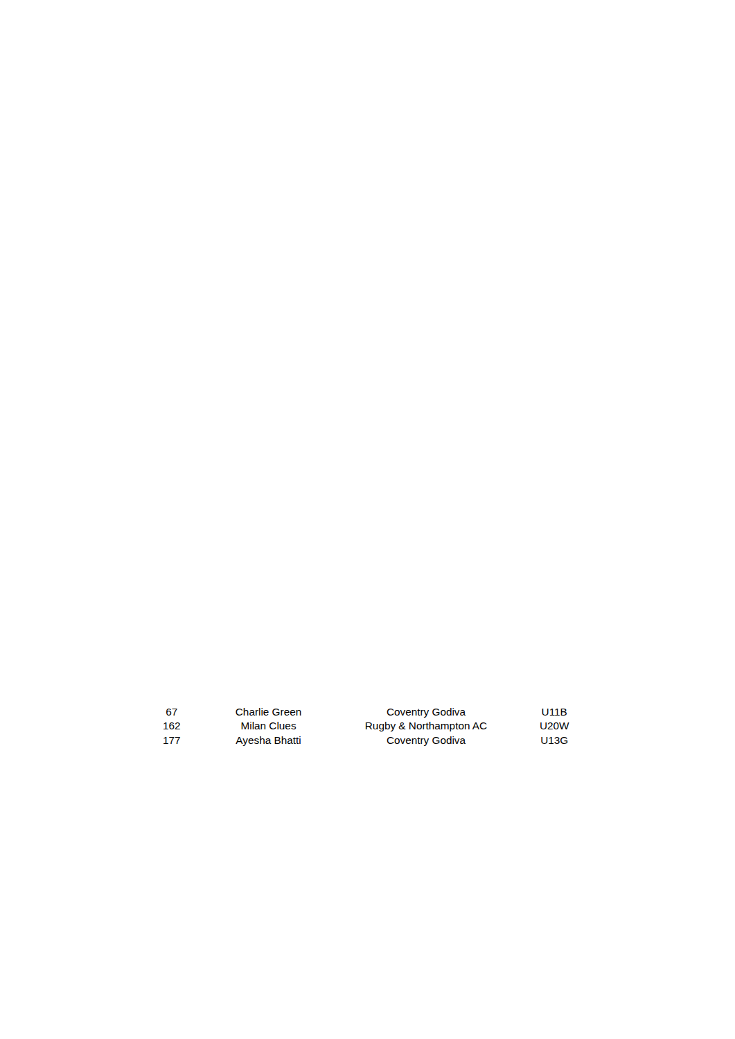| 67 | Charlie Green | Coventry Godiva | U11B |
| 162 | Milan Clues | Rugby & Northampton AC | U20W |
| 177 | Ayesha Bhatti | Coventry Godiva | U13G |